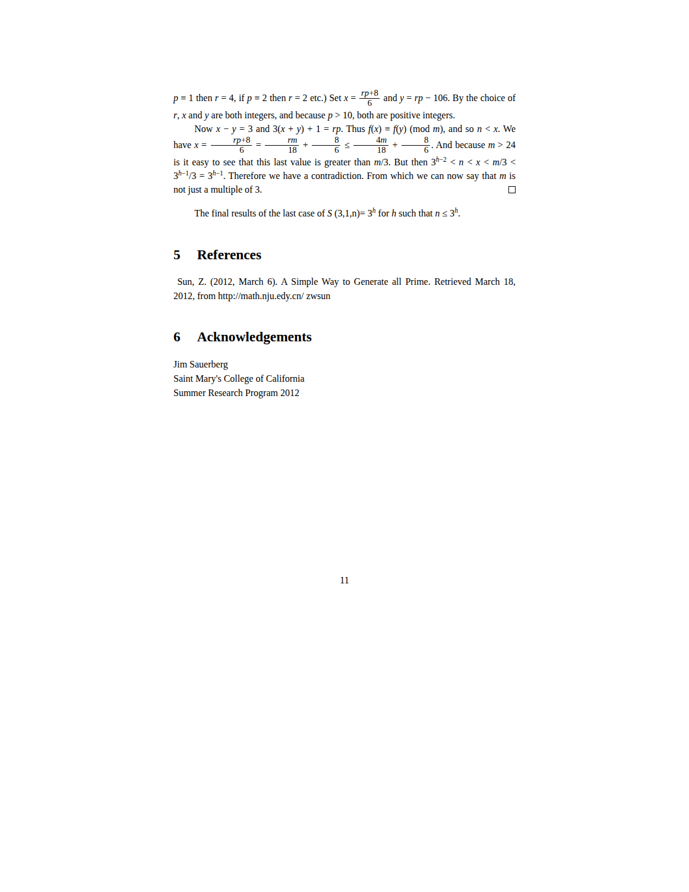p ≡ 1 then r = 4, if p ≡ 2 then r = 2 etc.) Set x = rp+86 and y = rp − 106. By the choice of r, x and y are both integers, and because p > 10, both are positive integers.
Now x − y = 3 and 3(x + y) + 1 = rp. Thus f(x) ≡ f(y) (mod m), and so n < x. We have x = rp+86 = rm 18 + 86 ≤ 4m 18 + 86. And because m > 24 is it easy to see that this last value is greater than m/3. But then 3h−2 < n < x < m/3 < 3h−1/3 = 3h−1. Therefore we have a contradiction. From which we can now say that m is not just a multiple of 3.
The final results of the last case of S (3,1,n)= 3h for h such that n ≤ 3h.
5 References
Sun, Z. (2012, March 6). A Simple Way to Generate all Prime. Retrieved March 18, 2012, from http://math.nju.edy.cn/ zwsun
6 Acknowledgements
Jim Sauerberg
Saint Mary's College of California
Summer Research Program 2012
11